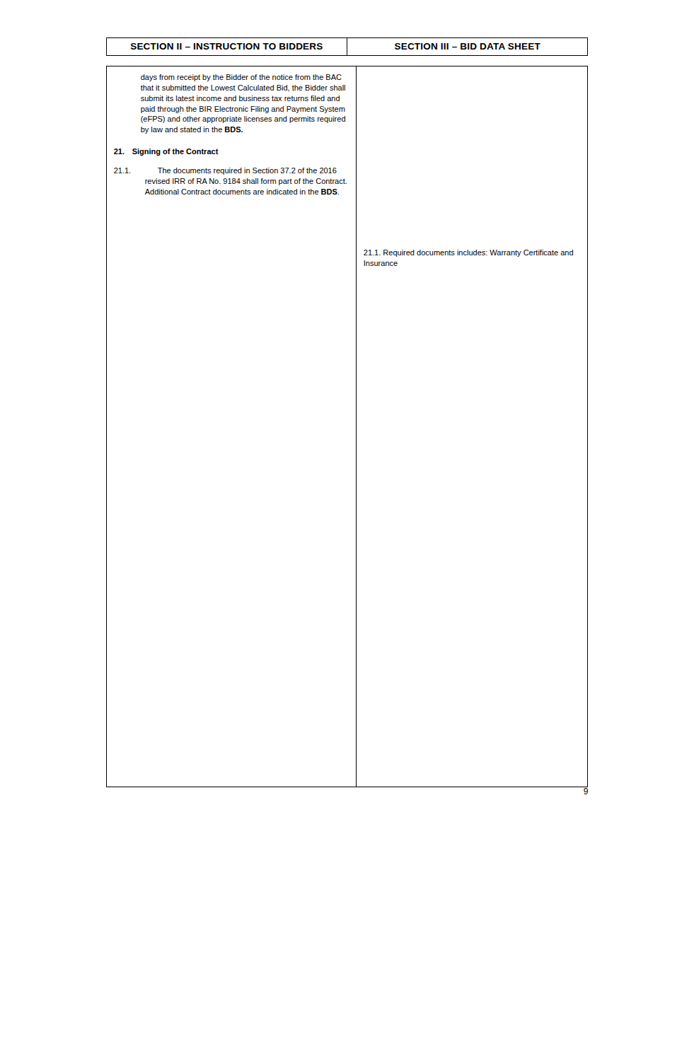| SECTION II – INSTRUCTION TO BIDDERS | SECTION III – BID DATA SHEET |
| days from receipt by the Bidder of the notice from the BAC that it submitted the Lowest Calculated Bid, the Bidder shall submit its latest income and business tax returns filed and paid through the BIR Electronic Filing and Payment System (eFPS) and other appropriate licenses and permits required by law and stated in the BDS. 21. Signing of the Contract 21.1. The documents required in Section 37.2 of the 2016 revised IRR of RA No. 9184 shall form part of the Contract. Additional Contract documents are indicated in the BDS . | 21.1. Required documents includes: Warranty Certificate and Insurance |
9